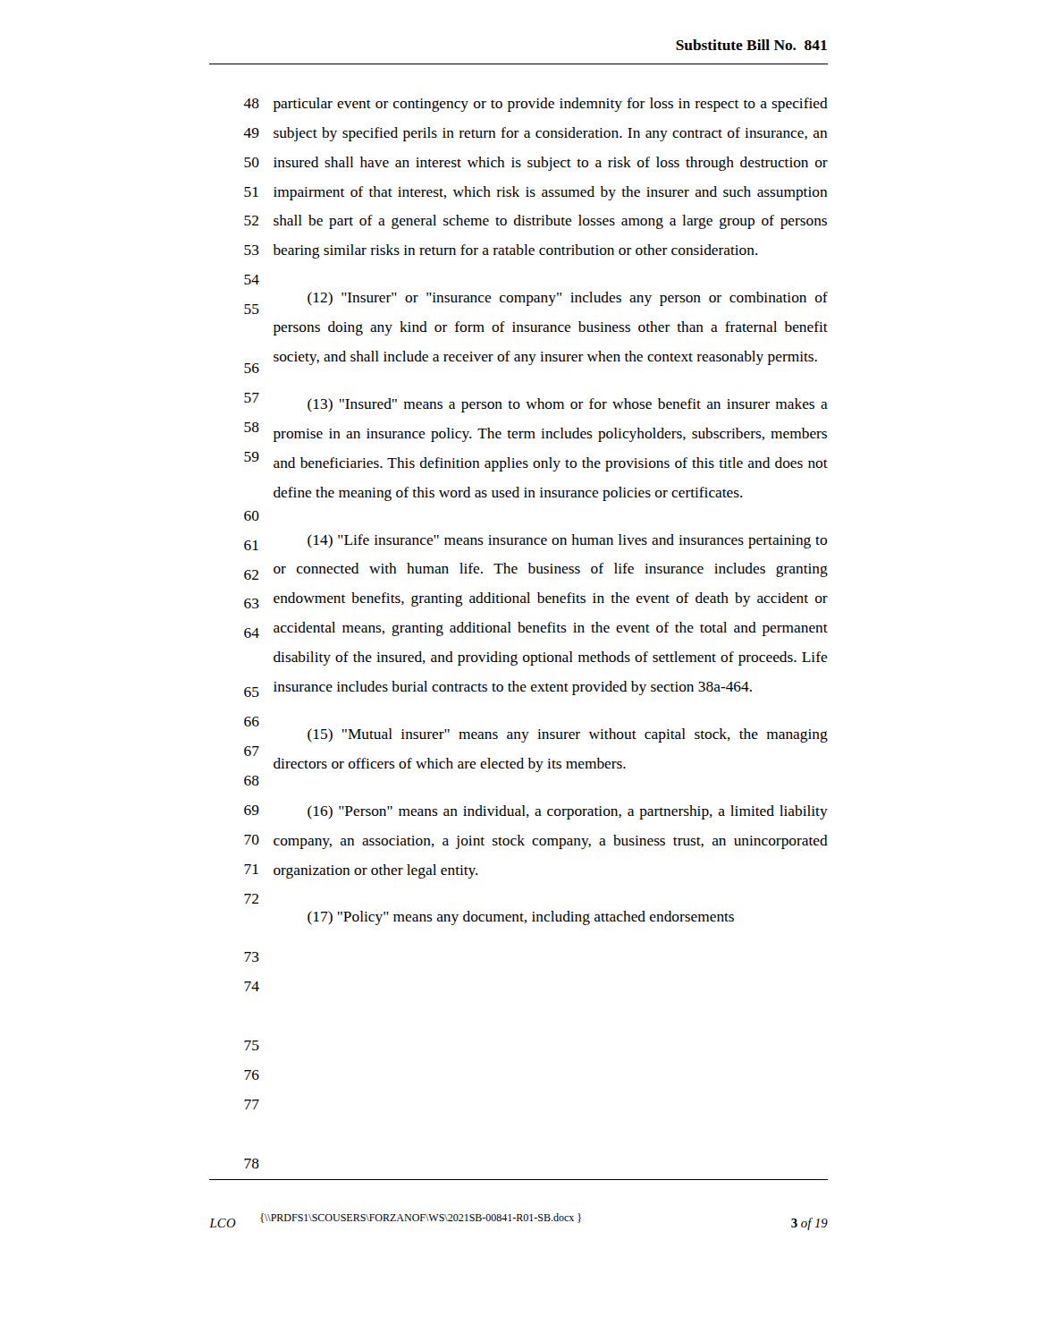Substitute Bill No. 841
48 49 50 51 52 53 54 55 56 57 58 59 60 61 62 63 64 65 66 67 68 69 70 71 72 73 74 75 76 77 78
particular event or contingency or to provide indemnity for loss in respect to a specified subject by specified perils in return for a consideration. In any contract of insurance, an insured shall have an interest which is subject to a risk of loss through destruction or impairment of that interest, which risk is assumed by the insurer and such assumption shall be part of a general scheme to distribute losses among a large group of persons bearing similar risks in return for a ratable contribution or other consideration.
(12) "Insurer" or "insurance company" includes any person or combination of persons doing any kind or form of insurance business other than a fraternal benefit society, and shall include a receiver of any insurer when the context reasonably permits.
(13) "Insured" means a person to whom or for whose benefit an insurer makes a promise in an insurance policy. The term includes policyholders, subscribers, members and beneficiaries. This definition applies only to the provisions of this title and does not define the meaning of this word as used in insurance policies or certificates.
(14) "Life insurance" means insurance on human lives and insurances pertaining to or connected with human life. The business of life insurance includes granting endowment benefits, granting additional benefits in the event of death by accident or accidental means, granting additional benefits in the event of the total and permanent disability of the insured, and providing optional methods of settlement of proceeds. Life insurance includes burial contracts to the extent provided by section 38a-464.
(15) "Mutual insurer" means any insurer without capital stock, the managing directors or officers of which are elected by its members.
(16) "Person" means an individual, a corporation, a partnership, a limited liability company, an association, a joint stock company, a business trust, an unincorporated organization or other legal entity.
(17) "Policy" means any document, including attached endorsements
LCO
{\\PRDFS1\SCOUSERS\FORZANOF\WS\2021SB-00841-R01-SB.docx }
3 of 19